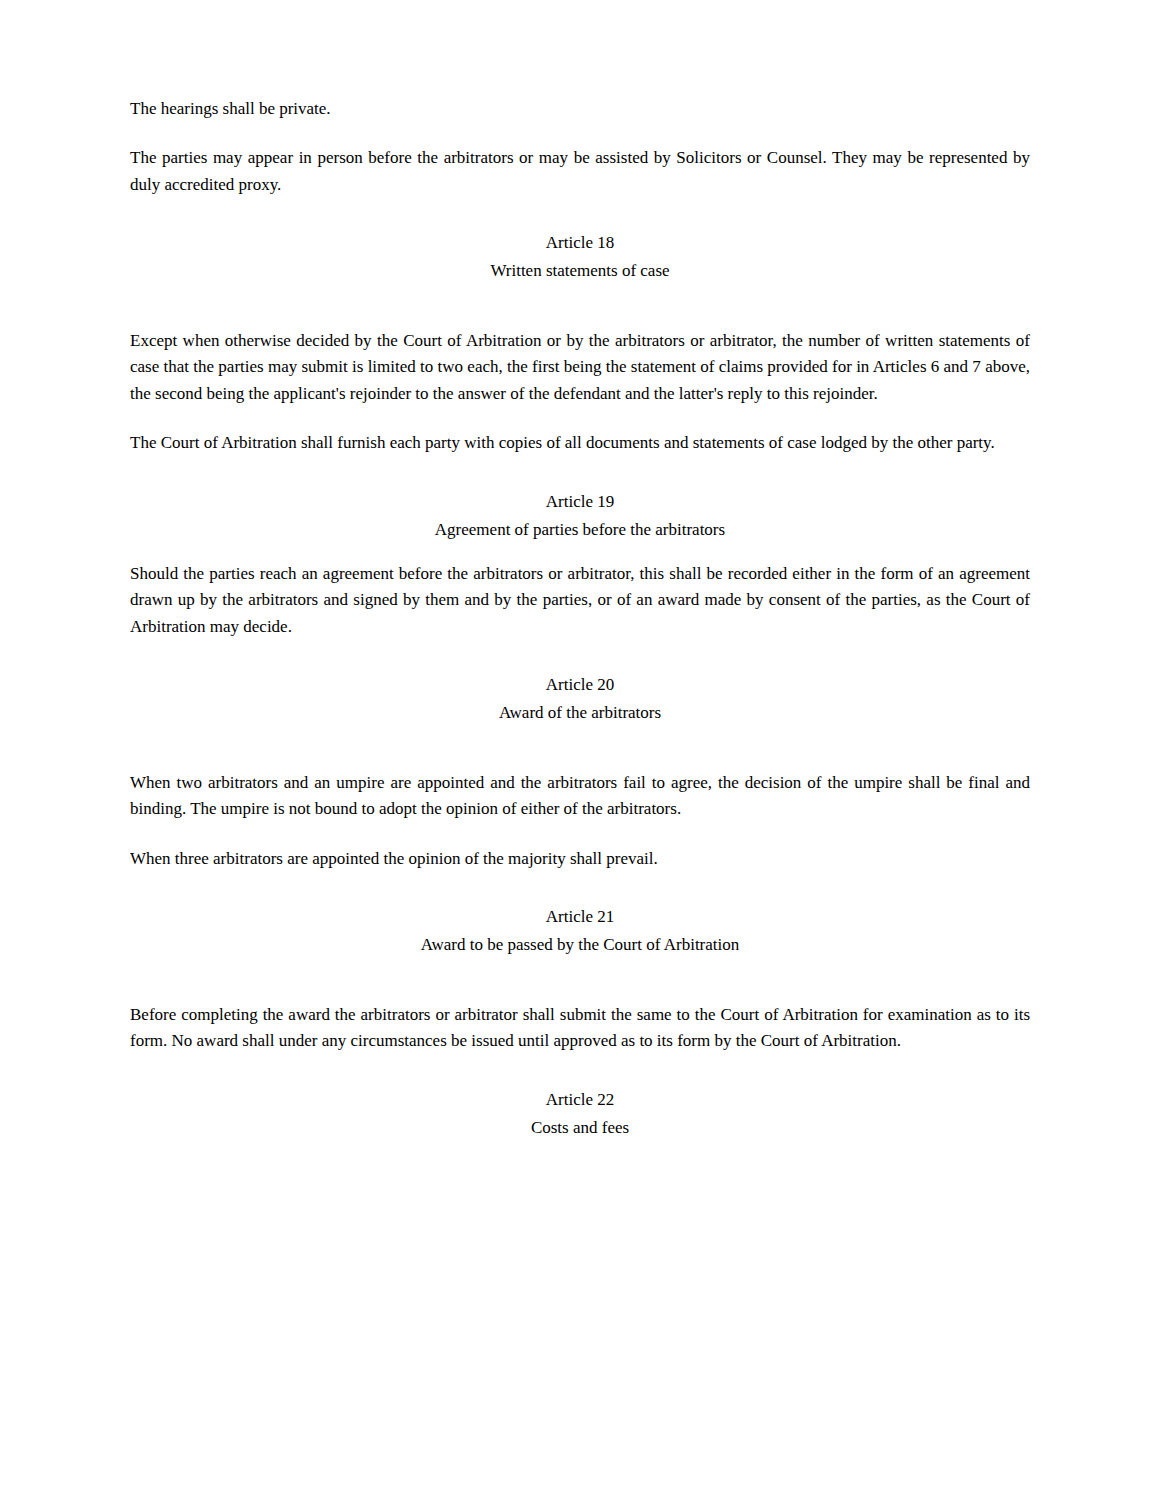The hearings shall be private.
The parties may appear in person before the arbitrators or may be assisted by Solicitors or Counsel. They may be represented by duly accredited proxy.
Article 18
Written statements of case
Except when otherwise decided by the Court of Arbitration or by the arbitrators or arbitrator, the number of written statements of case that the parties may submit is limited to two each, the first being the statement of claims provided for in Articles 6 and 7 above, the second being the applicant's rejoinder to the answer of the defendant and the latter's reply to this rejoinder.
The Court of Arbitration shall furnish each party with copies of all documents and statements of case lodged by the other party.
Article 19
Agreement of parties before the arbitrators
Should the parties reach an agreement before the arbitrators or arbitrator, this shall be recorded either in the form of an agreement drawn up by the arbitrators and signed by them and by the parties, or of an award made by consent of the parties, as the Court of Arbitration may decide.
Article 20
Award of the arbitrators
When two arbitrators and an umpire are appointed and the arbitrators fail to agree, the decision of the umpire shall be final and binding. The umpire is not bound to adopt the opinion of either of the arbitrators.
When three arbitrators are appointed the opinion of the majority shall prevail.
Article 21
Award to be passed by the Court of Arbitration
Before completing the award the arbitrators or arbitrator shall submit the same to the Court of Arbitration for examination as to its form. No award shall under any circumstances be issued until approved as to its form by the Court of Arbitration.
Article 22
Costs and fees